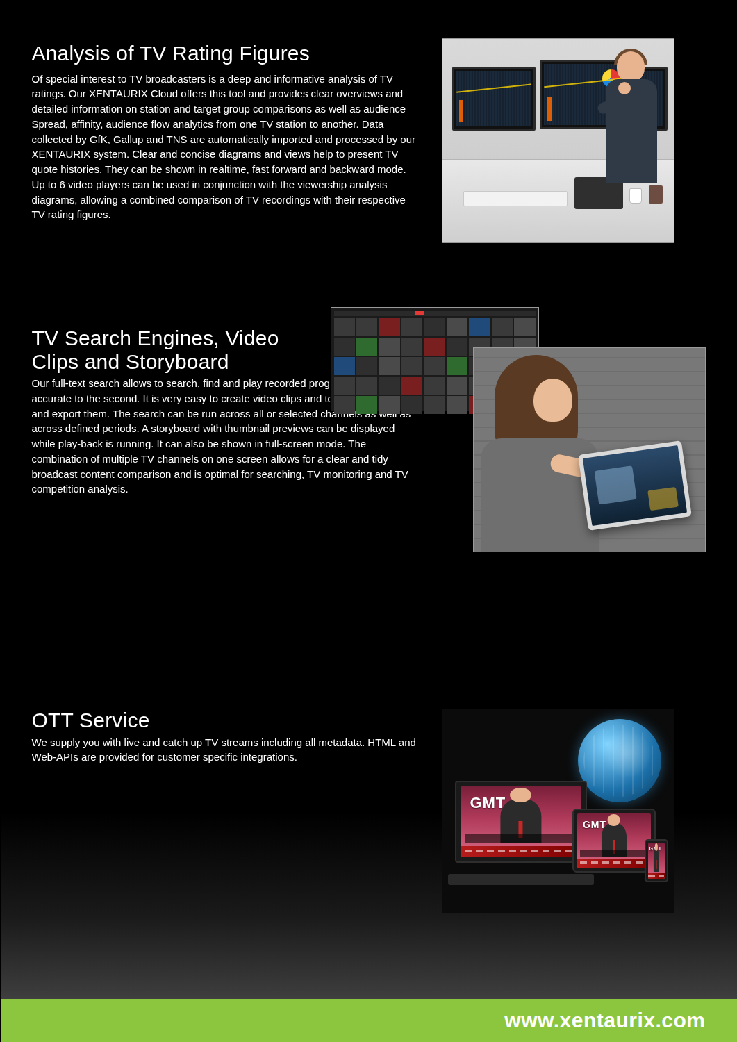Analysis of TV Rating Figures
Of special interest to TV broadcasters is a deep and informative analysis of TV ratings. Our XENTAURIX Cloud offers this tool and provides clear overviews and detailed information on station and target group comparisons as well as audience Spread, affinity, audience flow analytics from one TV station to another. Data collected by GfK, Gallup and TNS are automatically imported and processed by our XENTAURIX system. Clear and concise diagrams and views help to present TV quote histories. They can be shown in realtime, fast forward and backward mode. Up to 6 video players can be used in conjunction with the viewership analysis diagrams, allowing a combined comparison of TV recordings with their respective TV rating figures.
TV Search Engines, Video
Clips and Storyboard
Our full-text search allows to search, find and play recorded program content accurate to the second. It is very easy to create video clips and to combine, store and export them. The search can be run across all or selected channels as well as across defined periods. A storyboard with thumbnail previews can be displayed while play-back is running. It can also be shown in full-screen mode. The combination of multiple TV channels on one screen allows for a clear and tidy broadcast content comparison and is optimal for searching, TV monitoring and TV competition analysis.
OTT Service
We supply you with live and catch up TV streams including all metadata. HTML and Web-APIs are provided for customer specific integrations.
GMT
GMT
GMT
www.xentaurix.com